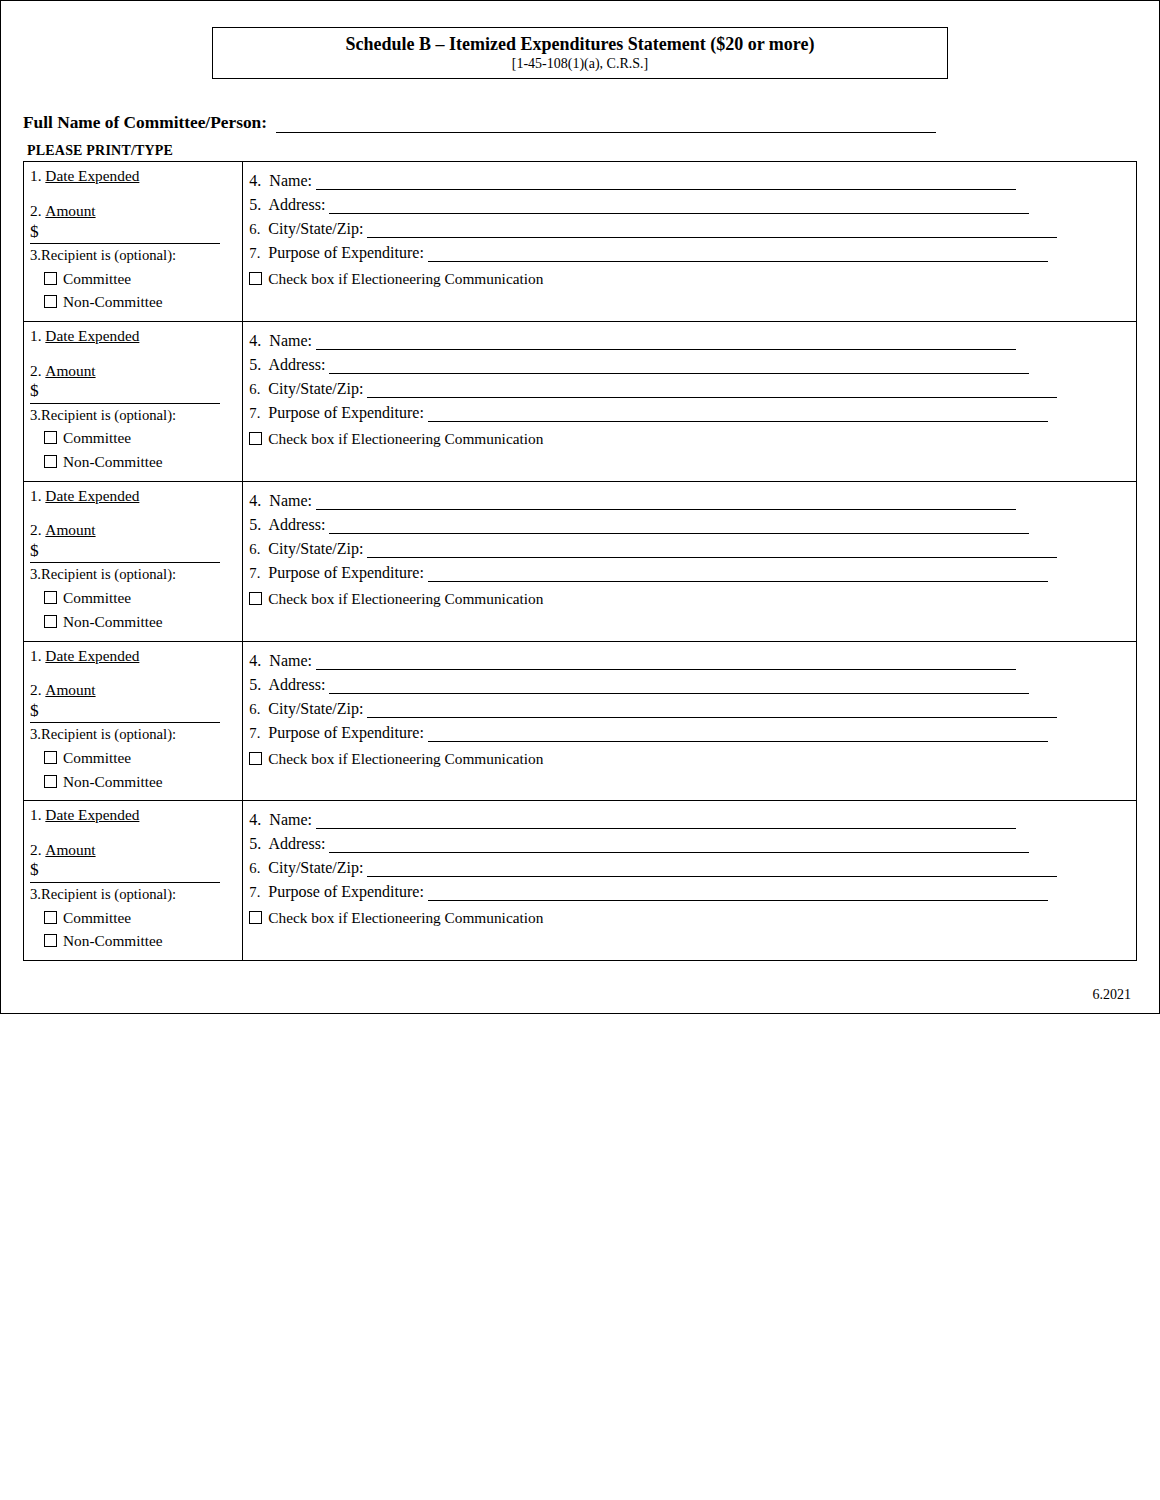Schedule B – Itemized Expenditures Statement ($20 or more)
[1-45-108(1)(a), C.R.S.]
Full Name of Committee/Person:
PLEASE PRINT/TYPE
| 1. Date Expended 2. Amount $ 3.Recipient is (optional): Committee Non-Committee | 4. Name: 5. Address: 6. City/State/Zip: 7. Purpose of Expenditure: Check box if Electioneering Communication |
| 1. Date Expended 2. Amount $ 3.Recipient is (optional): Committee Non-Committee | 4. Name: 5. Address: 6. City/State/Zip: 7. Purpose of Expenditure: Check box if Electioneering Communication |
| 1. Date Expended 2. Amount $ 3.Recipient is (optional): Committee Non-Committee | 4. Name: 5. Address: 6. City/State/Zip: 7. Purpose of Expenditure: Check box if Electioneering Communication |
| 1. Date Expended 2. Amount $ 3.Recipient is (optional): Committee Non-Committee | 4. Name: 5. Address: 6. City/State/Zip: 7. Purpose of Expenditure: Check box if Electioneering Communication |
| 1. Date Expended 2. Amount $ 3.Recipient is (optional): Committee Non-Committee | 4. Name: 5. Address: 6. City/State/Zip: 7. Purpose of Expenditure: Check box if Electioneering Communication |
6.2021